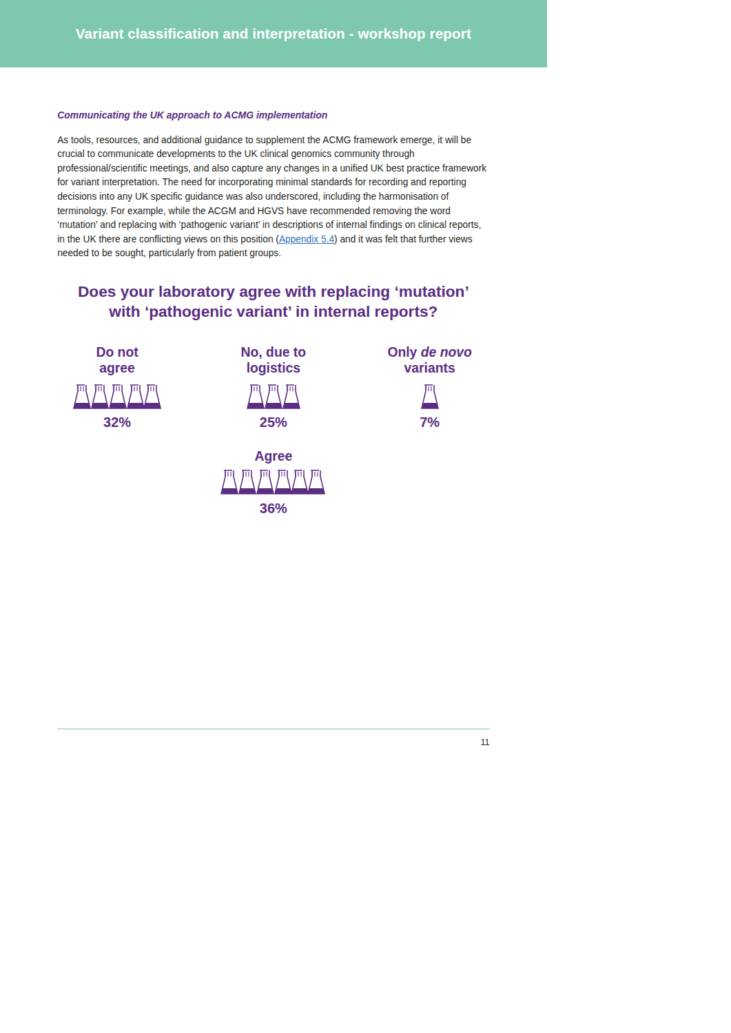Variant classification and interpretation - workshop report
Communicating the UK approach to ACMG implementation
As tools, resources, and additional guidance to supplement the ACMG framework emerge, it will be crucial to communicate developments to the UK clinical genomics community through professional/scientific meetings, and also capture any changes in a unified UK best practice framework for variant interpretation. The need for incorporating minimal standards for recording and reporting decisions into any UK specific guidance was also underscored, including the harmonisation of terminology. For example, while the ACGM and HGVS have recommended removing the word ‘mutation’ and replacing with ‘pathogenic variant’ in descriptions of internal findings on clinical reports, in the UK there are conflicting views on this position (Appendix 5.4) and it was felt that further views needed to be sought, particularly from patient groups.
Does your laboratory agree with replacing ‘mutation’
with ‘pathogenic variant’ in internal reports?
Do not
agree
32%
No, due to
logistics
25%
Only de novo
variants
7%
Agree
36%
11